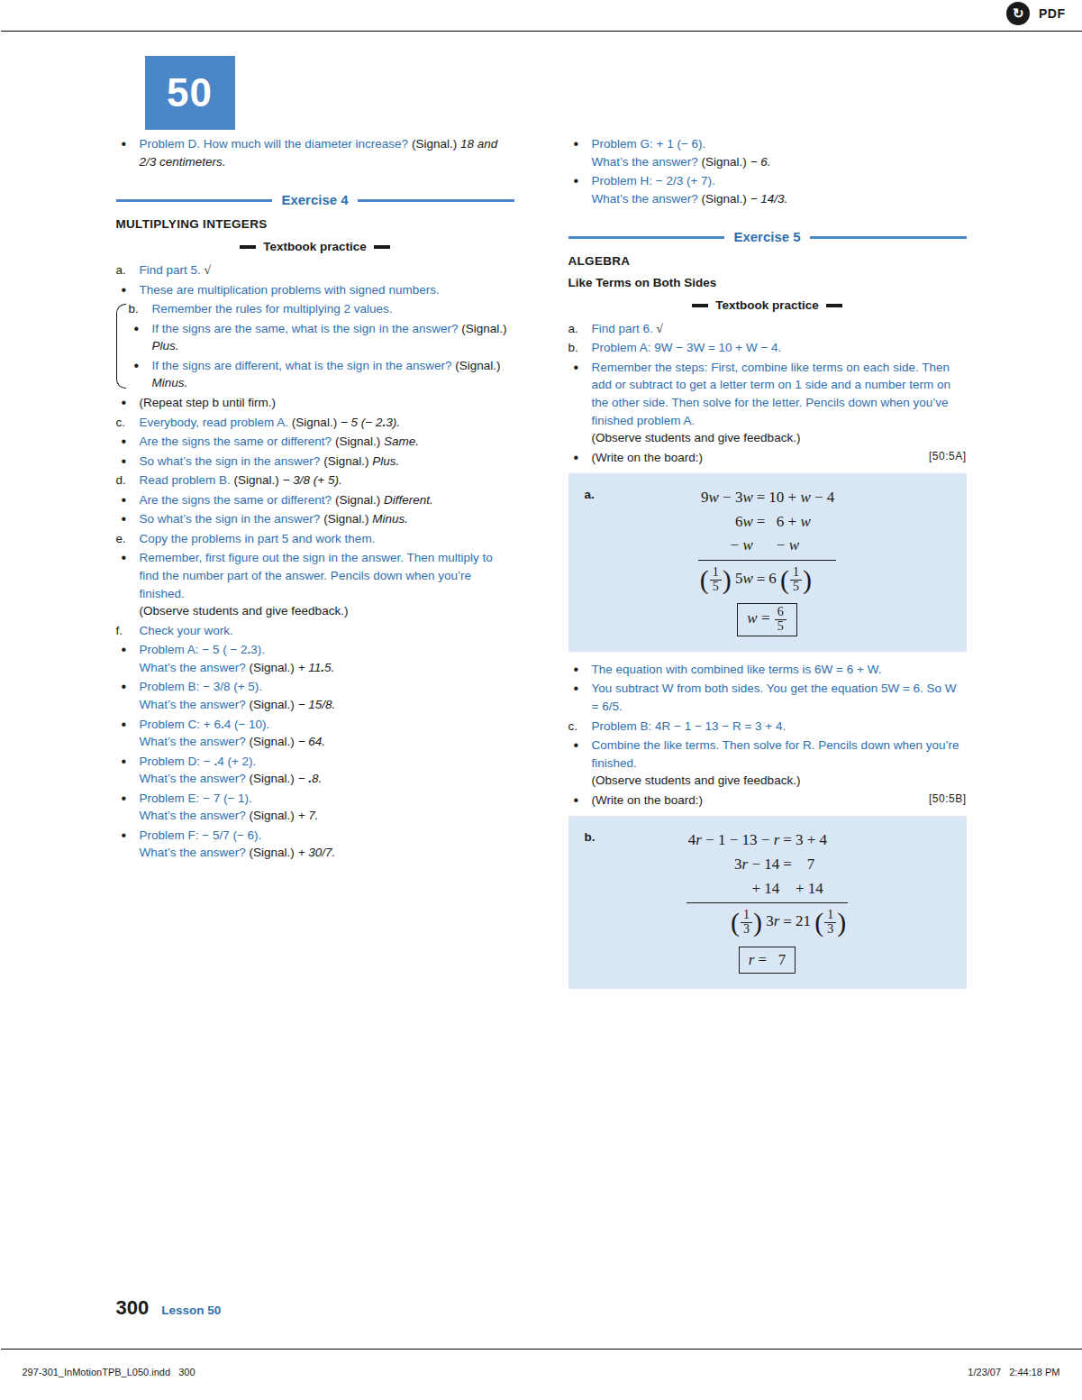↻
PDF
50
Problem D. How much will the diameter increase? (Signal.) 18 and 2/3 centimeters.
Exercise 4
MULTIPLYING INTEGERS
Textbook practice
a. Find part 5. √
These are multiplication problems with signed numbers.
b. Remember the rules for multiplying 2 values.
If the signs are the same, what is the sign in the answer? (Signal.) Plus.
If the signs are different, what is the sign in the answer? (Signal.) Minus.
(Repeat step b until firm.)
c. Everybody, read problem A. (Signal.) − 5 (− 2. 3).
Are the signs the same or different? (Signal.) Same.
So what’s the sign in the answer? (Signal.) Plus.
d. Read problem B. (Signal.) − 3/8 (+ 5).
Are the signs the same or different? (Signal.) Different.
So what’s the sign in the answer? (Signal.) Minus.
e. Copy the problems in part 5 and work them.
Remember, first figure out the sign in the answer. Then multiply to find the number part of the answer. Pencils down when you’re finished.
(Observe students and give feedback.)
f. Check your work.
Problem A: − 5 ( − 2. 3).
What’s the answer? (Signal.) + 11. 5.
Problem B: − 3/8 (+ 5).
What’s the answer? (Signal.) − 15/8.
Problem C: + 6. 4 (− 10).
What’s the answer? (Signal.) − 64.
Problem D: − . 4 (+ 2).
What’s the answer? (Signal.) − . 8.
Problem E: − 7 (− 1).
What’s the answer? (Signal.) + 7.
Problem F: − 5/7 (− 6).
What’s the answer? (Signal.) + 30/7.
Problem G: + 1 (− 6).
What’s the answer? (Signal.) − 6.
Problem H: − 2/3 (+ 7).
What’s the answer? (Signal.) − 14/3.
Exercise 5
ALGEBRA
Like Terms on Both Sides
Textbook practice
a. Find part 6. √
b. Problem A: 9W − 3W = 10 + W − 4.
Remember the steps: First, combine like terms on each side. Then add or subtract to get a letter term on 1 side and a number term on the other side. Then solve for the letter. Pencils down when you’ve finished problem A.
(Observe students and give feedback.)
(Write on the board:)[50:5A]
a.
| 9 w − 3 w | = | 10 + w − 4 |
| 6 w | = | 6 + w |
| − w | | − w |
| ( 1 5 ) 5 w | = | 6 ( 1 5 ) |
| w = 6 5 |
The equation with combined like terms is 6W = 6 + W.
You subtract W from both sides. You get the equation 5W = 6. So W = 6/5.
c. Problem B: 4R − 1 − 13 − R = 3 + 4.
Combine the like terms. Then solve for R. Pencils down when you’re finished.
(Observe students and give feedback.)
(Write on the board:)[50:5B]
b.
| 4 r − 1 − 13 − r | = | 3 + 4 |
| 3 r − 14 | = | 7 |
| + 14 | | + 14 |
| ( 1 3 ) 3 r | = | 21 ( 1 3 ) |
| r = 7 |
300 Lesson 50
297-301_InMotionTPB_L050.indd 300 1/23/07 2:44:18 PM